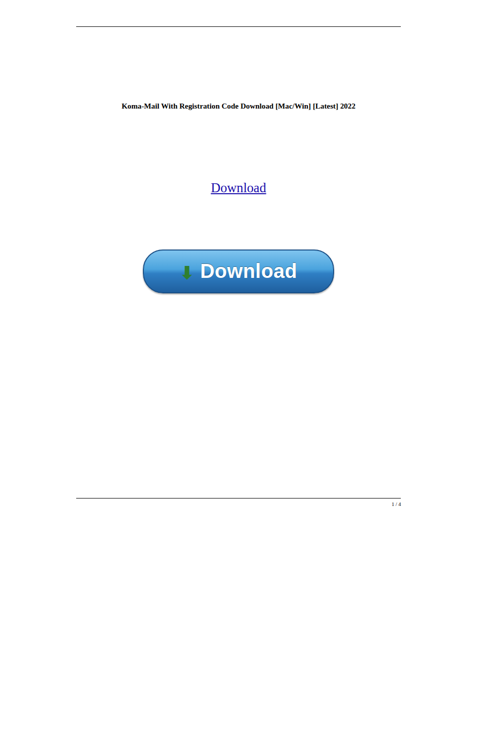Koma-Mail With Registration Code Download [Mac/Win] [Latest] 2022
Download
⬇Download
1 / 4